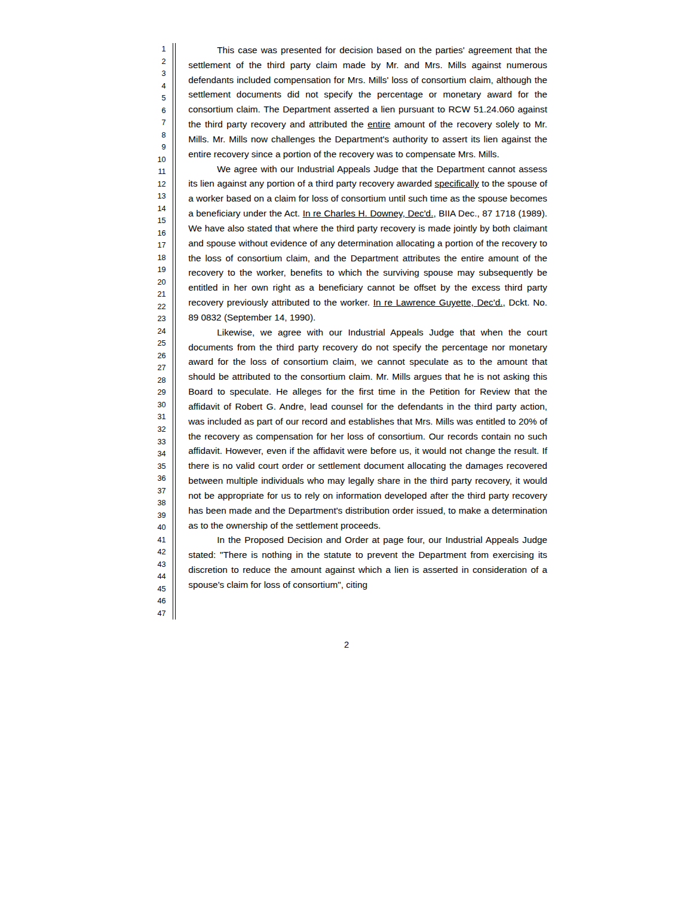1
2
3
4
5
6
7
8
9
10
11
12
13
14
15
16
17
18
19
20
21
22
23
24
25
26
27
28
29
30
31
32
33
34
35
36
37
38
39
40
41
42
43
44
45
46
47
This case was presented for decision based on the parties' agreement that the settlement of the third party claim made by Mr. and Mrs. Mills against numerous defendants included compensation for Mrs. Mills' loss of consortium claim, although the settlement documents did not specify the percentage or monetary award for the consortium claim. The Department asserted a lien pursuant to RCW 51.24.060 against the third party recovery and attributed the entire amount of the recovery solely to Mr. Mills. Mr. Mills now challenges the Department's authority to assert its lien against the entire recovery since a portion of the recovery was to compensate Mrs. Mills.
We agree with our Industrial Appeals Judge that the Department cannot assess its lien against any portion of a third party recovery awarded specifically to the spouse of a worker based on a claim for loss of consortium until such time as the spouse becomes a beneficiary under the Act. In re Charles H. Downey, Dec'd., BIIA Dec., 87 1718 (1989). We have also stated that where the third party recovery is made jointly by both claimant and spouse without evidence of any determination allocating a portion of the recovery to the loss of consortium claim, and the Department attributes the entire amount of the recovery to the worker, benefits to which the surviving spouse may subsequently be entitled in her own right as a beneficiary cannot be offset by the excess third party recovery previously attributed to the worker. In re Lawrence Guyette, Dec'd., Dckt. No. 89 0832 (September 14, 1990).
Likewise, we agree with our Industrial Appeals Judge that when the court documents from the third party recovery do not specify the percentage nor monetary award for the loss of consortium claim, we cannot speculate as to the amount that should be attributed to the consortium claim. Mr. Mills argues that he is not asking this Board to speculate. He alleges for the first time in the Petition for Review that the affidavit of Robert G. Andre, lead counsel for the defendants in the third party action, was included as part of our record and establishes that Mrs. Mills was entitled to 20% of the recovery as compensation for her loss of consortium. Our records contain no such affidavit. However, even if the affidavit were before us, it would not change the result. If there is no valid court order or settlement document allocating the damages recovered between multiple individuals who may legally share in the third party recovery, it would not be appropriate for us to rely on information developed after the third party recovery has been made and the Department's distribution order issued, to make a determination as to the ownership of the settlement proceeds.
In the Proposed Decision and Order at page four, our Industrial Appeals Judge stated: "There is nothing in the statute to prevent the Department from exercising its discretion to reduce the amount against which a lien is asserted in consideration of a spouse's claim for loss of consortium", citing
2